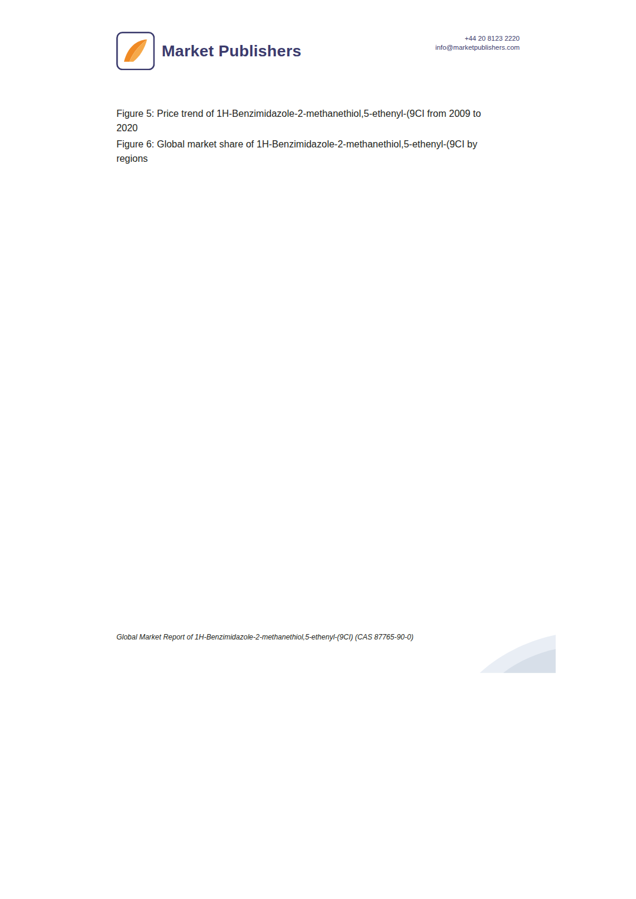Market Publishers
+44 20 8123 2220
info@marketpublishers.com
Figure 5: Price trend of 1H-Benzimidazole-2-methanethiol,5-ethenyl-(9CI from 2009 to 2020
Figure 6: Global market share of 1H-Benzimidazole-2-methanethiol,5-ethenyl-(9CI by regions
Global Market Report of 1H-Benzimidazole-2-methanethiol,5-ethenyl-(9CI) (CAS 87765-90-0)